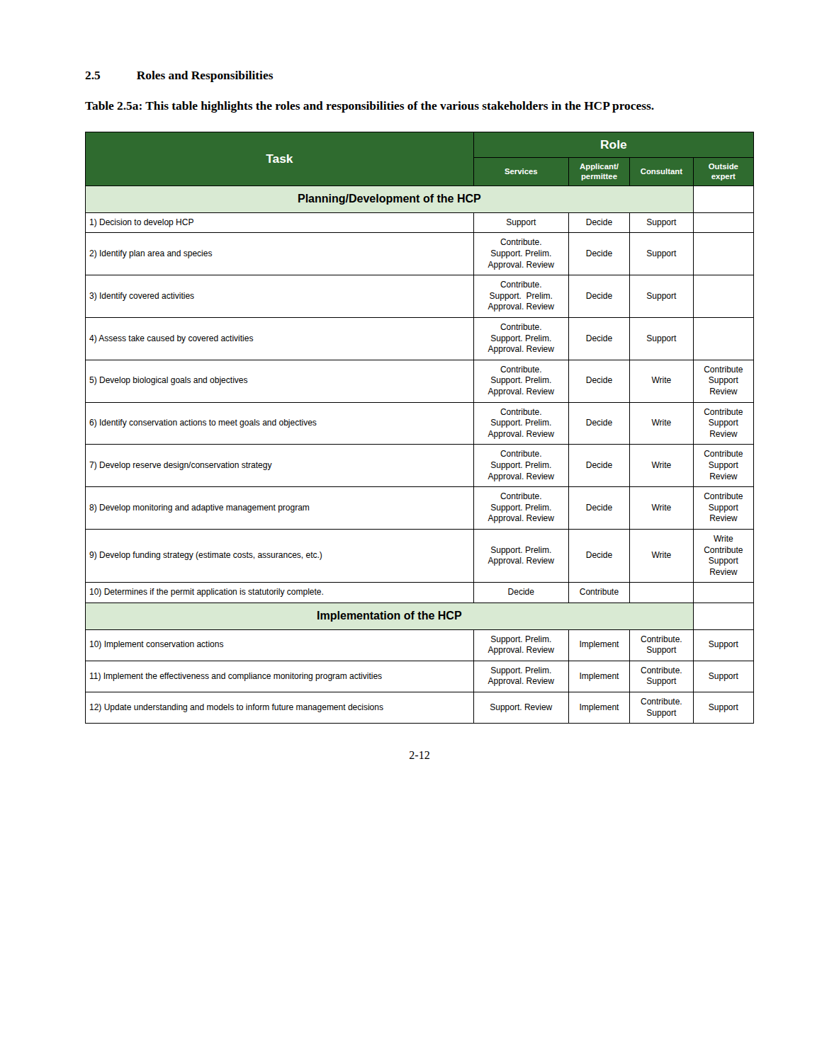2.5 Roles and Responsibilities
Table 2.5a: This table highlights the roles and responsibilities of the various stakeholders in the HCP process.
| Task | Role |
| --- | --- |
| Services | Applicant/ permittee | Consultant | Outside expert |
| Planning/Development of the HCP | |
| 1) Decision to develop HCP | Support | Decide | Support | |
| 2) Identify plan area and species | Contribute. Support. Prelim. Approval. Review | Decide | Support | |
| 3) Identify covered activities | Contribute. Support. Prelim. Approval. Review | Decide | Support | |
| 4) Assess take caused by covered activities | Contribute. Support. Prelim. Approval. Review | Decide | Support | |
| 5) Develop biological goals and objectives | Contribute. Support. Prelim. Approval. Review | Decide | Write | Contribute Support Review |
| 6) Identify conservation actions to meet goals and objectives | Contribute. Support. Prelim. Approval. Review | Decide | Write | Contribute Support Review |
| 7) Develop reserve design/conservation strategy | Contribute. Support. Prelim. Approval. Review | Decide | Write | Contribute Support Review |
| 8) Develop monitoring and adaptive management program | Contribute. Support. Prelim. Approval. Review | Decide | Write | Contribute Support Review |
| 9) Develop funding strategy (estimate costs, assurances, etc.) | Support. Prelim. Approval. Review | Decide | Write | Write Contribute Support Review |
| 10) Determines if the permit application is statutorily complete. | Decide | Contribute | | |
| Implementation of the HCP | |
| 10) Implement conservation actions | Support. Prelim. Approval. Review | Implement | Contribute. Support | Support |
| 11) Implement the effectiveness and compliance monitoring program activities | Support. Prelim. Approval. Review | Implement | Contribute. Support | Support |
| 12) Update understanding and models to inform future management decisions | Support. Review | Implement | Contribute. Support | Support |
2-12